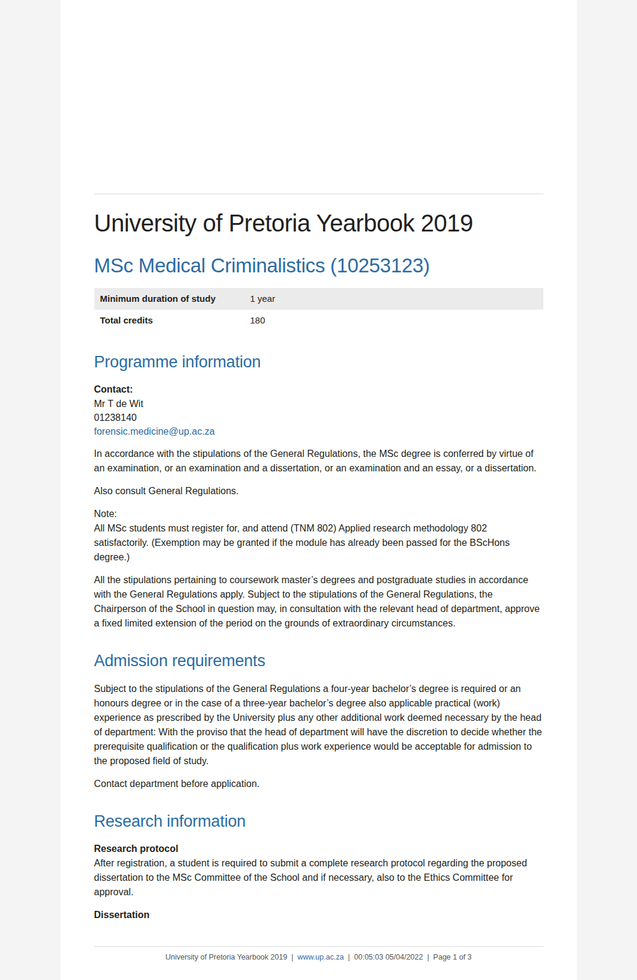⚔
Universiteit van Pretoria
University of Pretoria
Yunibesithi ya Pretoria
University of Pretoria Yearbook 2019
MSc Medical Criminalistics (10253123)
| Minimum duration of study | 1 year |
| Total credits | 180 |
Programme information
Contact:
Mr T de Wit
01238140
forensic.medicine@up.ac.za
In accordance with the stipulations of the General Regulations, the MSc degree is conferred by virtue of an examination, or an examination and a dissertation, or an examination and an essay, or a dissertation.
Also consult General Regulations.
Note:
All MSc students must register for, and attend (TNM 802) Applied research methodology 802 satisfactorily. (Exemption may be granted if the module has already been passed for the BScHons degree.)
All the stipulations pertaining to coursework master’s degrees and postgraduate studies in accordance with the General Regulations apply. Subject to the stipulations of the General Regulations, the Chairperson of the School in question may, in consultation with the relevant head of department, approve a fixed limited extension of the period on the grounds of extraordinary circumstances.
Admission requirements
Subject to the stipulations of the General Regulations a four-year bachelor’s degree is required or an honours degree or in the case of a three-year bachelor’s degree also applicable practical (work) experience as prescribed by the University plus any other additional work deemed necessary by the head of department: With the proviso that the head of department will have the discretion to decide whether the prerequisite qualification or the qualification plus work experience would be acceptable for admission to the proposed field of study.
Contact department before application.
Research information
Research protocol
After registration, a student is required to submit a complete research protocol regarding the proposed dissertation to the MSc Committee of the School and if necessary, also to the Ethics Committee for approval.
Dissertation
University of Pretoria Yearbook 2019 | www.up.ac.za | 00:05:03 05/04/2022 | Page 1 of 3